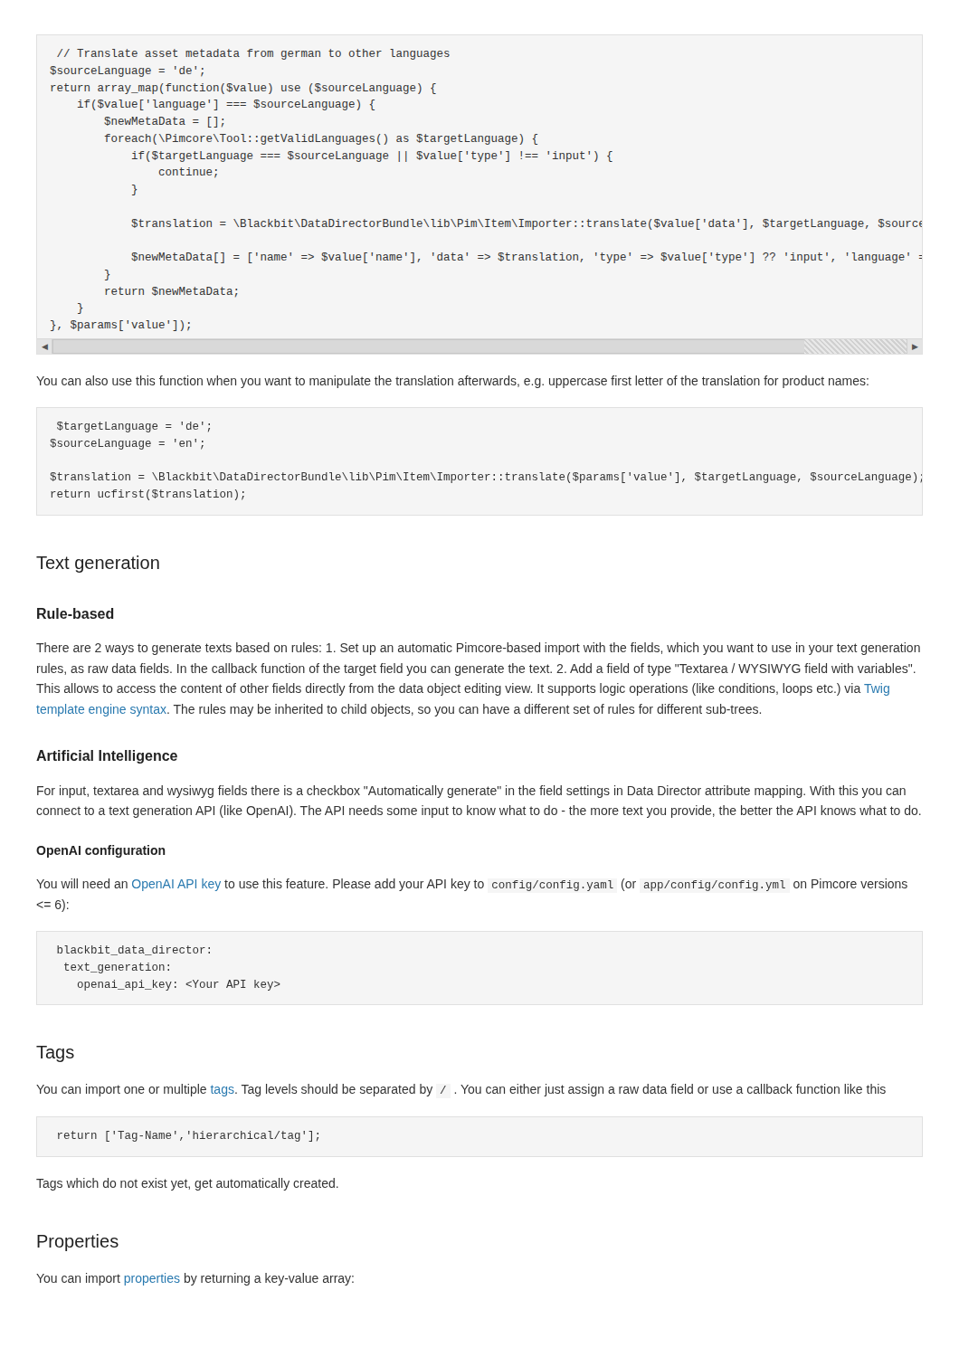// Translate asset metadata from german to other languages
$sourceLanguage = 'de';
return array_map(function($value) use ($sourceLanguage) {
    if($value['language'] === $sourceLanguage) {
        $newMetaData = [];
        foreach(\Pimcore\Tool::getValidLanguages() as $targetLanguage) {
            if($targetLanguage === $sourceLanguage || $value['type'] !== 'input') {
                continue;
            }

            $translation = \Blackbit\DataDirectorBundle\lib\Pim\Item\Importer::translate($value['data'], $targetLanguage, $sourceLan

            $newMetaData[] = ['name' => $value['name'], 'data' => $translation, 'type' => $value['type'] ?? 'input', 'language' => $
        }
        return $newMetaData;
    }
}, $params['value']);
◀
▶
You can also use this function when you want to manipulate the translation afterwards, e.g. uppercase first letter of the translation for product names:
 $targetLanguage = 'de';
$sourceLanguage = 'en';

$translation = \Blackbit\DataDirectorBundle\lib\Pim\Item\Importer::translate($params['value'], $targetLanguage, $sourceLanguage);
return ucfirst($translation);
Text generation
Rule-based
There are 2 ways to generate texts based on rules: 1. Set up an automatic Pimcore-based import with the fields, which you want to use in your text generation rules, as raw data fields. In the callback function of the target field you can generate the text. 2. Add a field of type "Textarea / WYSIWYG field with variables". This allows to access the content of other fields directly from the data object editing view. It supports logic operations (like conditions, loops etc.) via Twig template engine syntax. The rules may be inherited to child objects, so you can have a different set of rules for different sub-trees.
Artificial Intelligence
For input, textarea and wysiwyg fields there is a checkbox "Automatically generate" in the field settings in Data Director attribute mapping. With this you can connect to a text generation API (like OpenAI). The API needs some input to know what to do - the more text you provide, the better the API knows what to do.
OpenAI configuration
You will need an OpenAI API key to use this feature. Please add your API key to config/config.yaml (or app/config/config.yml on Pimcore versions <= 6):
 blackbit_data_director:
  text_generation:
    openai_api_key: <Your API key>
Tags
You can import one or multiple tags. Tag levels should be separated by / . You can either just assign a raw data field or use a callback function like this
 return ['Tag-Name','hierarchical/tag'];
Tags which do not exist yet, get automatically created.
Properties
You can import properties by returning a key-value array: